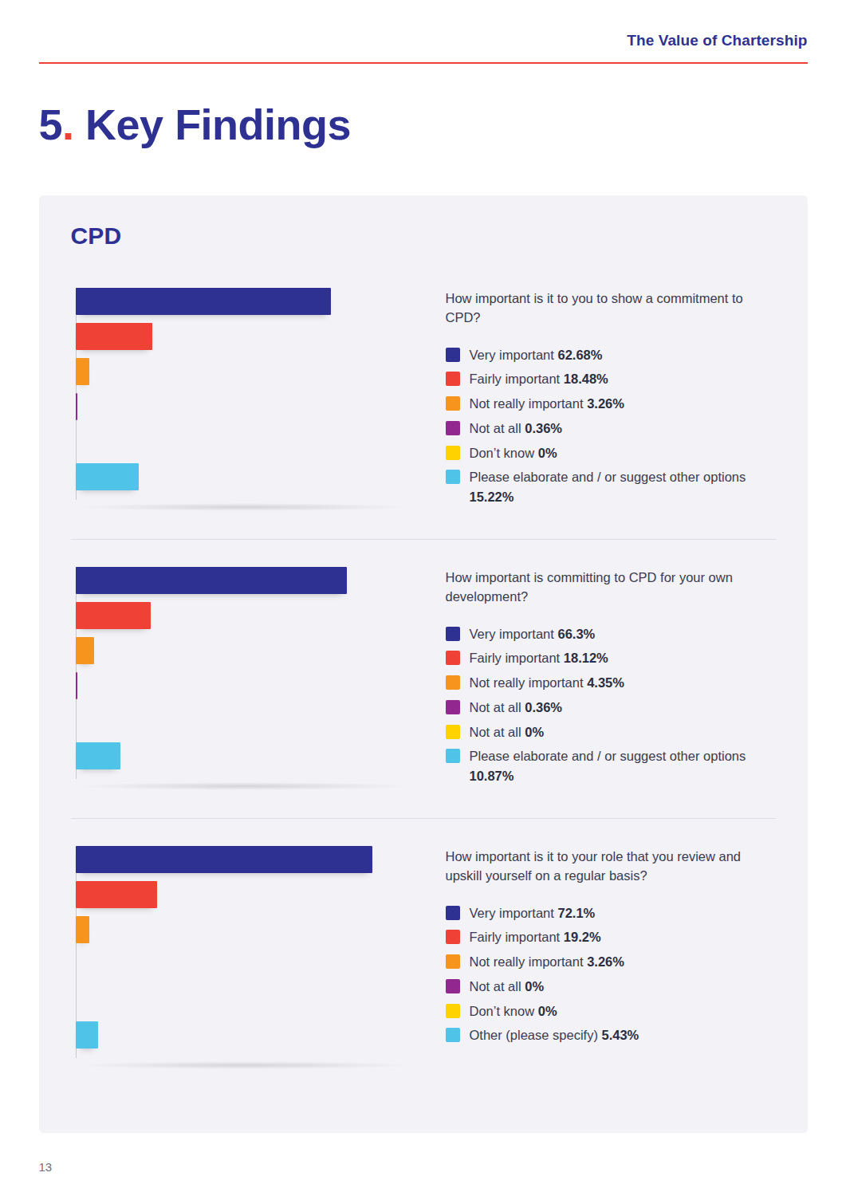The Value of Chartership
5. Key Findings
CPD
How important is it to you to show a commitment to CPD?
Very important 62.68%
Fairly important 18.48%
Not really important 3.26%
Not at all 0.36%
Don’t know 0%
Please elaborate and / or suggest other options 15.22%
How important is committing to CPD for your own development?
Very important 66.3%
Fairly important 18.12%
Not really important 4.35%
Not at all 0.36%
Not at all 0%
Please elaborate and / or suggest other options 10.87%
How important is it to your role that you review and upskill yourself on a regular basis?
Very important 72.1%
Fairly important 19.2%
Not really important 3.26%
Not at all 0%
Don’t know 0%
Other (please specify) 5.43%
13